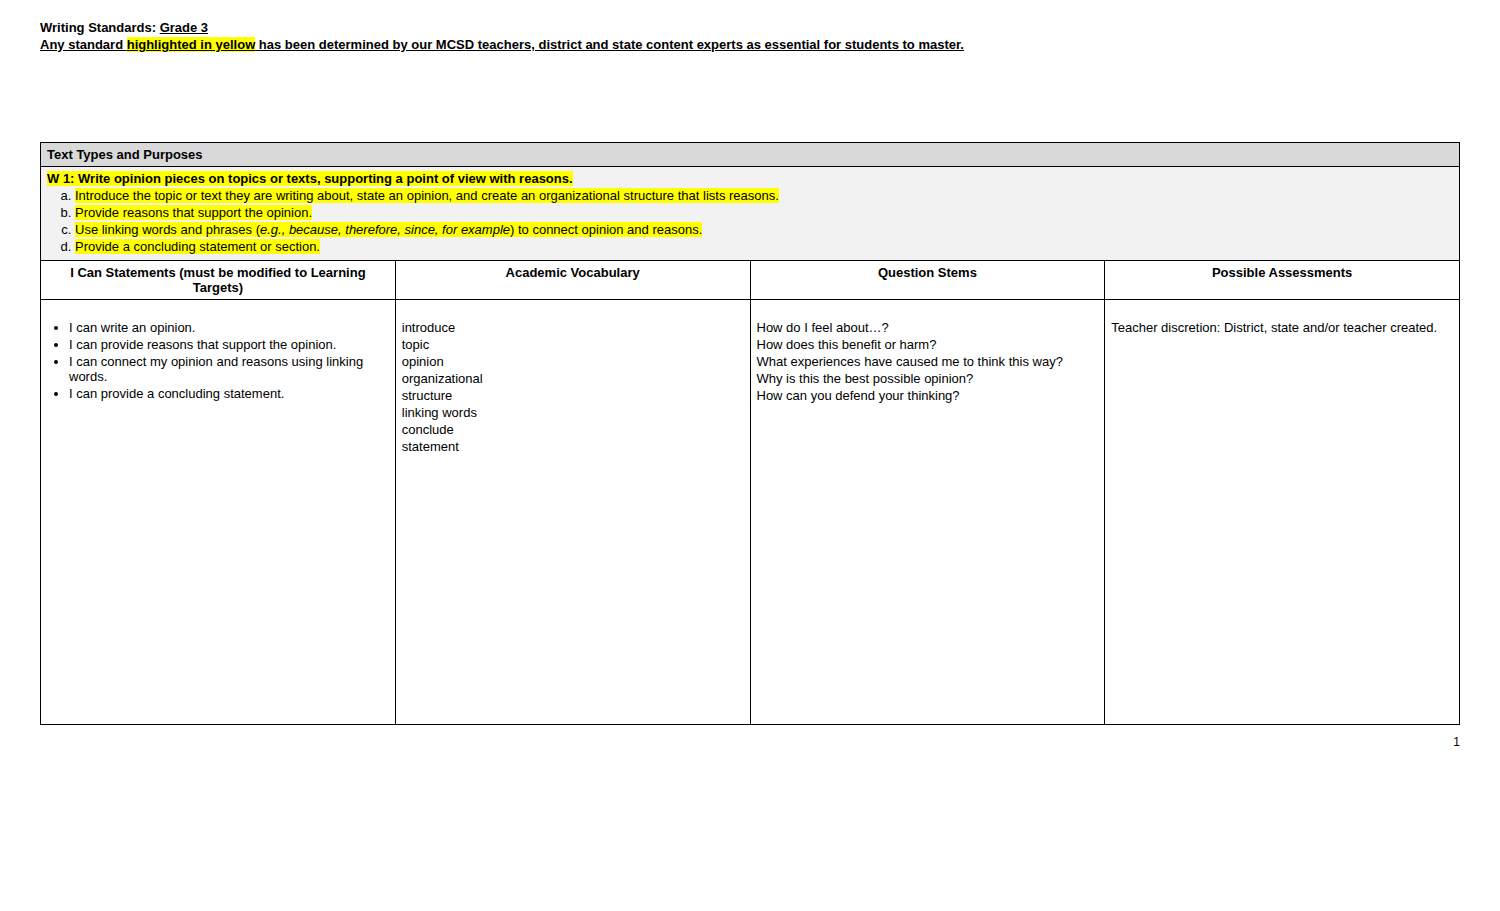Writing Standards: Grade 3
Any standard highlighted in yellow has been determined by our MCSD teachers, district and state content experts as essential for students to master.
| Text Types and Purposes |
| W 1: Write opinion pieces on topics or texts, supporting a point of view with reasons. Introduce the topic or text they are writing about, state an opinion, and create an organizational structure that lists reasons. Provide reasons that support the opinion. Use linking words and phrases ( e.g., because, therefore, since, for example ) to connect opinion and reasons. Provide a concluding statement or section. |
| I Can Statements (must be modified to Learning Targets) | Academic Vocabulary | Question Stems | Possible Assessments |
| I can write an opinion. I can provide reasons that support the opinion. I can connect my opinion and reasons using linking words. I can provide a concluding statement. | introduce topic opinion organizational structure linking words conclude statement | How do I feel about…? How does this benefit or harm? What experiences have caused me to think this way? Why is this the best possible opinion? How can you defend your thinking? | Teacher discretion: District, state and/or teacher created. |
1